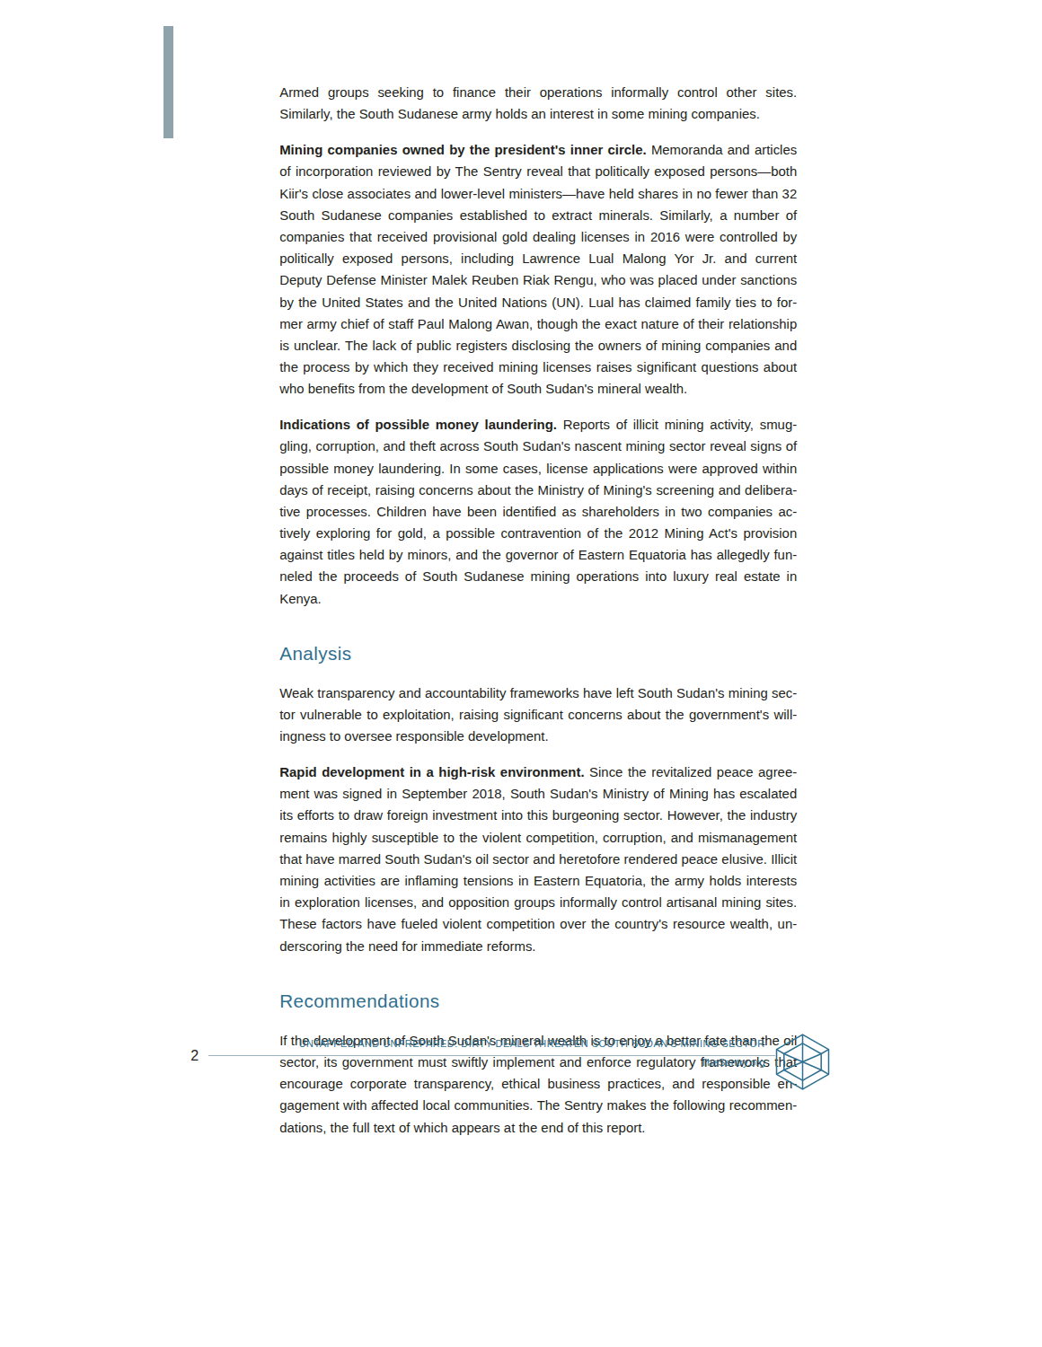Armed groups seeking to finance their operations informally control other sites. Similarly, the South Sudanese army holds an interest in some mining companies.
Mining companies owned by the president's inner circle. Memoranda and articles of incorporation reviewed by The Sentry reveal that politically exposed persons—both Kiir's close associates and lower-level ministers—have held shares in no fewer than 32 South Sudanese companies established to extract minerals. Similarly, a number of companies that received provisional gold dealing licenses in 2016 were controlled by politically exposed persons, including Lawrence Lual Malong Yor Jr. and current Deputy Defense Minister Malek Reuben Riak Rengu, who was placed under sanctions by the United States and the United Nations (UN). Lual has claimed family ties to former army chief of staff Paul Malong Awan, though the exact nature of their relationship is unclear. The lack of public registers disclosing the owners of mining companies and the process by which they received mining licenses raises significant questions about who benefits from the development of South Sudan's mineral wealth.
Indications of possible money laundering. Reports of illicit mining activity, smuggling, corruption, and theft across South Sudan's nascent mining sector reveal signs of possible money laundering. In some cases, license applications were approved within days of receipt, raising concerns about the Ministry of Mining's screening and deliberative processes. Children have been identified as shareholders in two companies actively exploring for gold, a possible contravention of the 2012 Mining Act's provision against titles held by minors, and the governor of Eastern Equatoria has allegedly funneled the proceeds of South Sudanese mining operations into luxury real estate in Kenya.
Analysis
Weak transparency and accountability frameworks have left South Sudan's mining sector vulnerable to exploitation, raising significant concerns about the government's willingness to oversee responsible development.
Rapid development in a high-risk environment. Since the revitalized peace agreement was signed in September 2018, South Sudan's Ministry of Mining has escalated its efforts to draw foreign investment into this burgeoning sector. However, the industry remains highly susceptible to the violent competition, corruption, and mismanagement that have marred South Sudan's oil sector and heretofore rendered peace elusive. Illicit mining activities are inflaming tensions in Eastern Equatoria, the army holds interests in exploration licenses, and opposition groups informally control artisanal mining sites. These factors have fueled violent competition over the country's resource wealth, underscoring the need for immediate reforms.
Recommendations
If the development of South Sudan's mineral wealth is to enjoy a better fate than the oil sector, its government must swiftly implement and enforce regulatory frameworks that encourage corporate transparency, ethical business practices, and responsible engagement with affected local communities. The Sentry makes the following recommendations, the full text of which appears at the end of this report.
2
Untapped and Unprepared: Dirty Deals Threaten South Sudan's Mining Sector
TheSentry.org